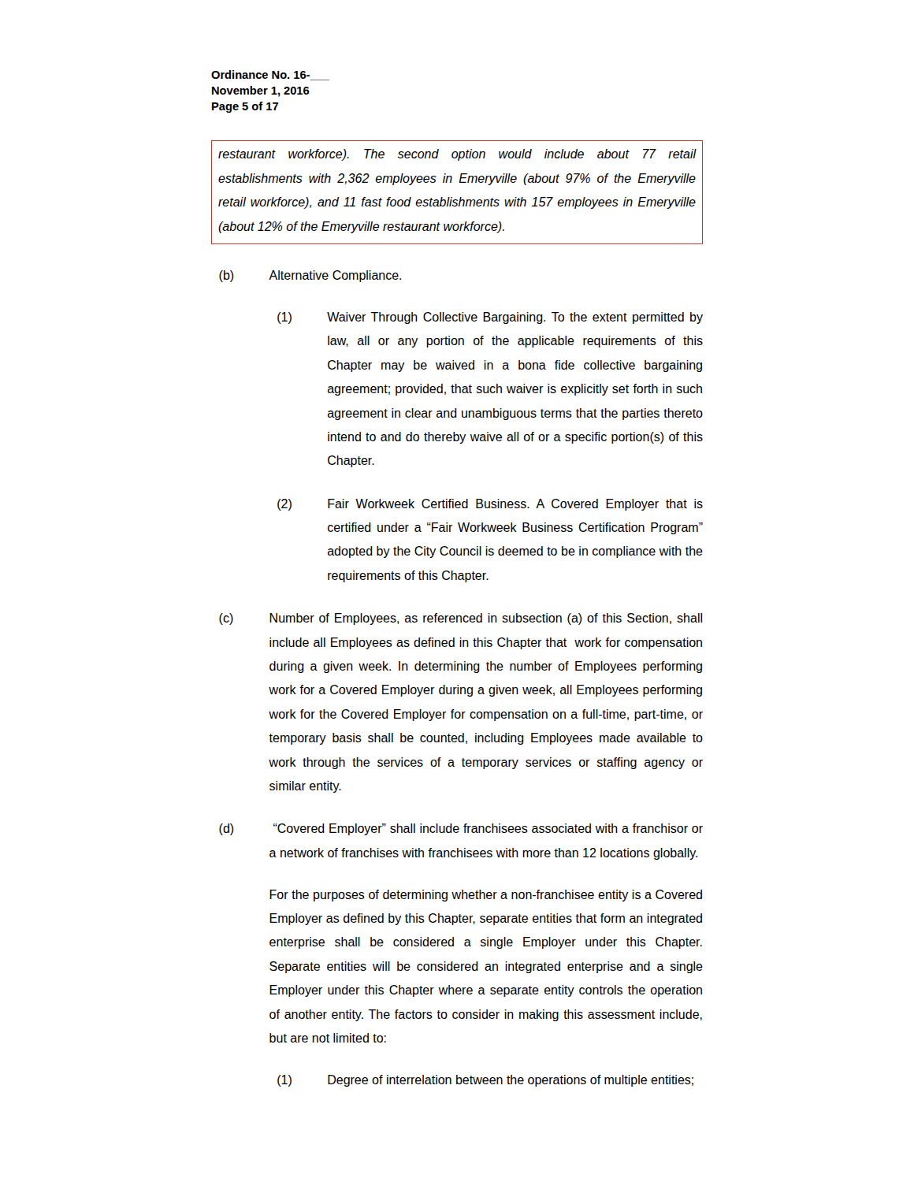Ordinance No. 16-___
November 1, 2016
Page 5 of 17
restaurant workforce). The second option would include about 77 retail establishments with 2,362 employees in Emeryville (about 97% of the Emeryville retail workforce), and 11 fast food establishments with 157 employees in Emeryville (about 12% of the Emeryville restaurant workforce).
(b)
Alternative Compliance.
(1)
Waiver Through Collective Bargaining. To the extent permitted by law, all or any portion of the applicable requirements of this Chapter may be waived in a bona fide collective bargaining agreement; provided, that such waiver is explicitly set forth in such agreement in clear and unambiguous terms that the parties thereto intend to and do thereby waive all of or a specific portion(s) of this Chapter.
(2)
Fair Workweek Certified Business. A Covered Employer that is certified under a “Fair Workweek Business Certification Program” adopted by the City Council is deemed to be in compliance with the requirements of this Chapter.
(c)
Number of Employees, as referenced in subsection (a) of this Section, shall include all Employees as defined in this Chapter that work for compensation during a given week. In determining the number of Employees performing work for a Covered Employer during a given week, all Employees performing work for the Covered Employer for compensation on a full-time, part-time, or temporary basis shall be counted, including Employees made available to work through the services of a temporary services or staffing agency or similar entity.
(d)
“Covered Employer” shall include franchisees associated with a franchisor or a network of franchises with franchisees with more than 12 locations globally.
For the purposes of determining whether a non-franchisee entity is a Covered Employer as defined by this Chapter, separate entities that form an integrated enterprise shall be considered a single Employer under this Chapter. Separate entities will be considered an integrated enterprise and a single Employer under this Chapter where a separate entity controls the operation of another entity. The factors to consider in making this assessment include, but are not limited to:
(1)
Degree of interrelation between the operations of multiple entities;